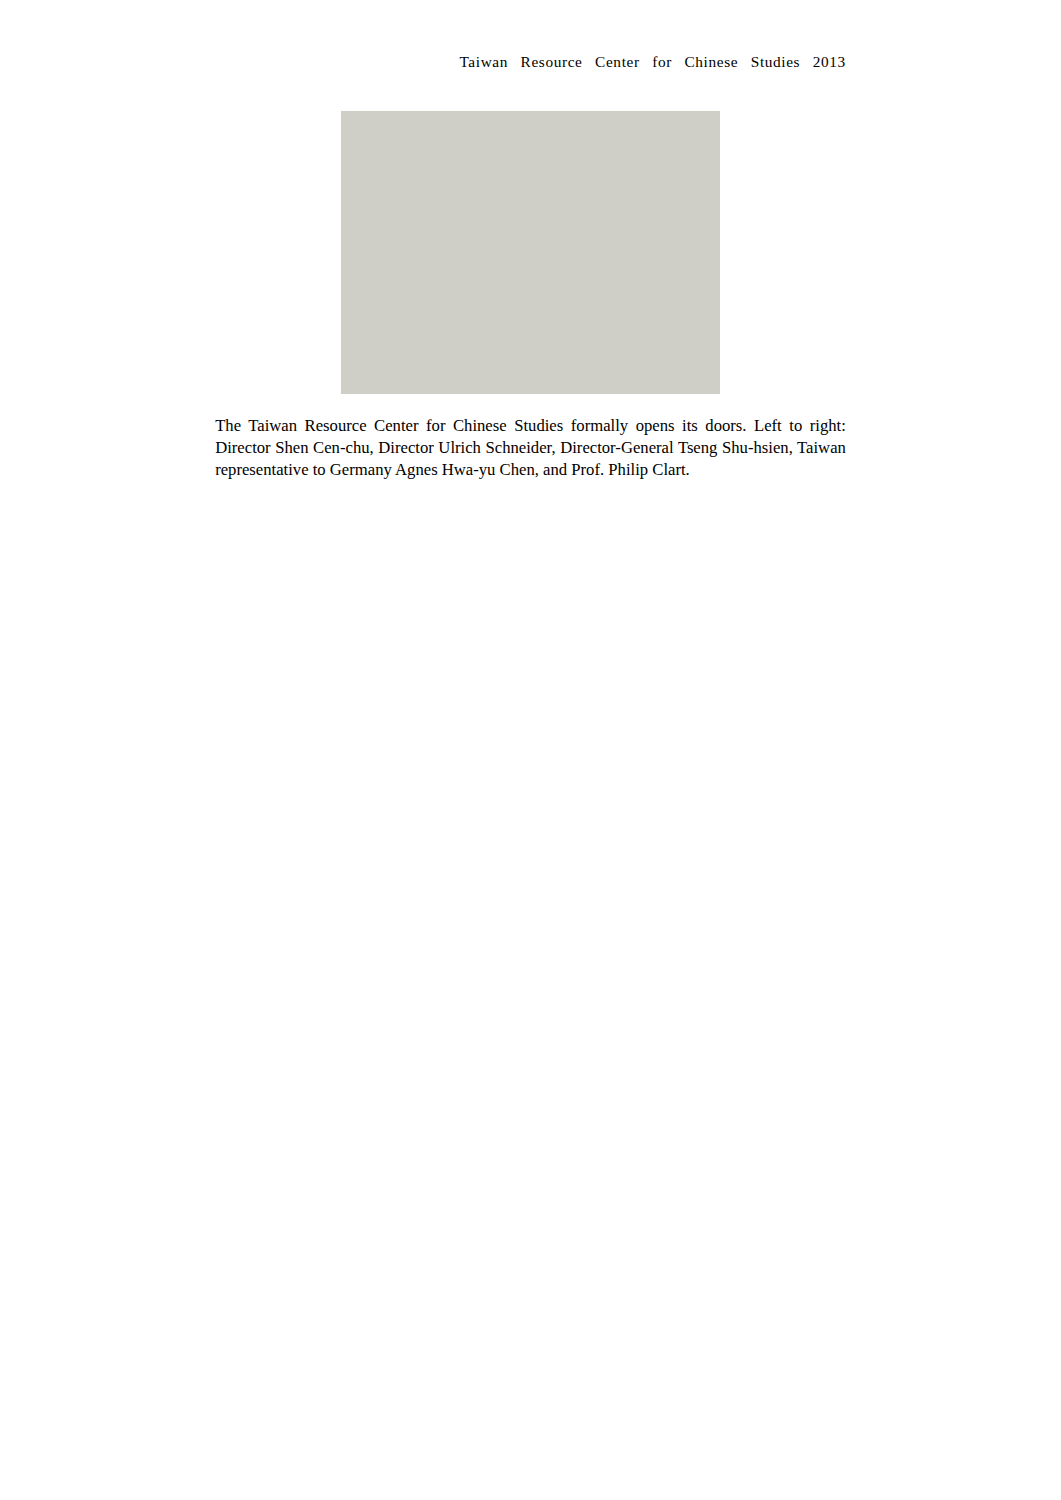Taiwan Resource Center for Chinese Studies 2013
The Taiwan Resource Center for Chinese Studies formally opens its doors. Left to right: Director Shen Cen-chu, Director Ulrich Schneider, Director-General Tseng Shu-hsien, Taiwan representative to Germany Agnes Hwa-yu Chen, and Prof. Philip Clart.